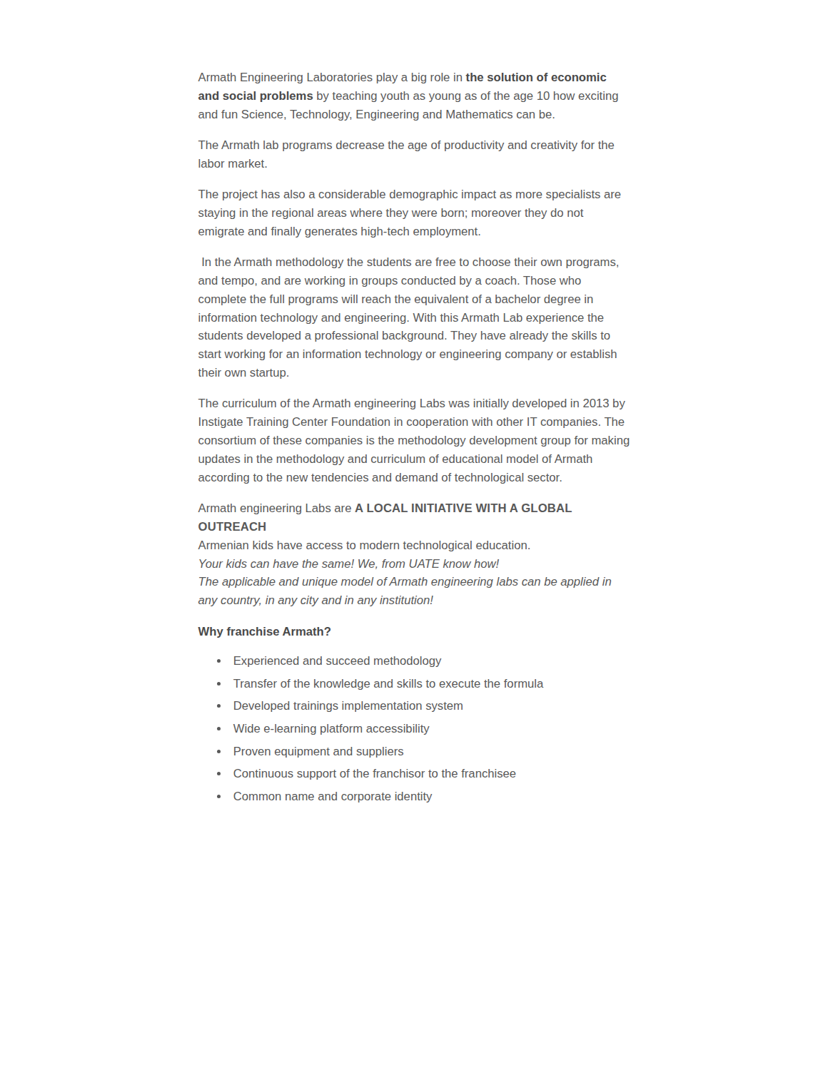Armath Engineering Laboratories play a big role in the solution of economic and social problems by teaching youth as young as of the age 10 how exciting and fun Science, Technology, Engineering and Mathematics can be.
The Armath lab programs decrease the age of productivity and creativity for the labor market.
The project has also a considerable demographic impact as more specialists are staying in the regional areas where they were born; moreover they do not emigrate and finally generates high-tech employment.
In the Armath methodology the students are free to choose their own programs, and tempo, and are working in groups conducted by a coach. Those who complete the full programs will reach the equivalent of a bachelor degree in information technology and engineering. With this Armath Lab experience the students developed a professional background. They have already the skills to start working for an information technology or engineering company or establish their own startup.
The curriculum of the Armath engineering Labs was initially developed in 2013 by Instigate Training Center Foundation in cooperation with other IT companies. The consortium of these companies is the methodology development group for making updates in the methodology and curriculum of educational model of Armath according to the new tendencies and demand of technological sector.
Armath engineering Labs are A LOCAL INITIATIVE WITH A GLOBAL OUTREACH
Armenian kids have access to modern technological education.
Your kids can have the same! We, from UATE know how!
The applicable and unique model of Armath engineering labs can be applied in any country, in any city and in any institution!
Why franchise Armath?
Experienced and succeed methodology
Transfer of the knowledge and skills to execute the formula
Developed trainings implementation system
Wide e-learning platform accessibility
Proven equipment and suppliers
Continuous support of the franchisor to the franchisee
Common name and corporate identity